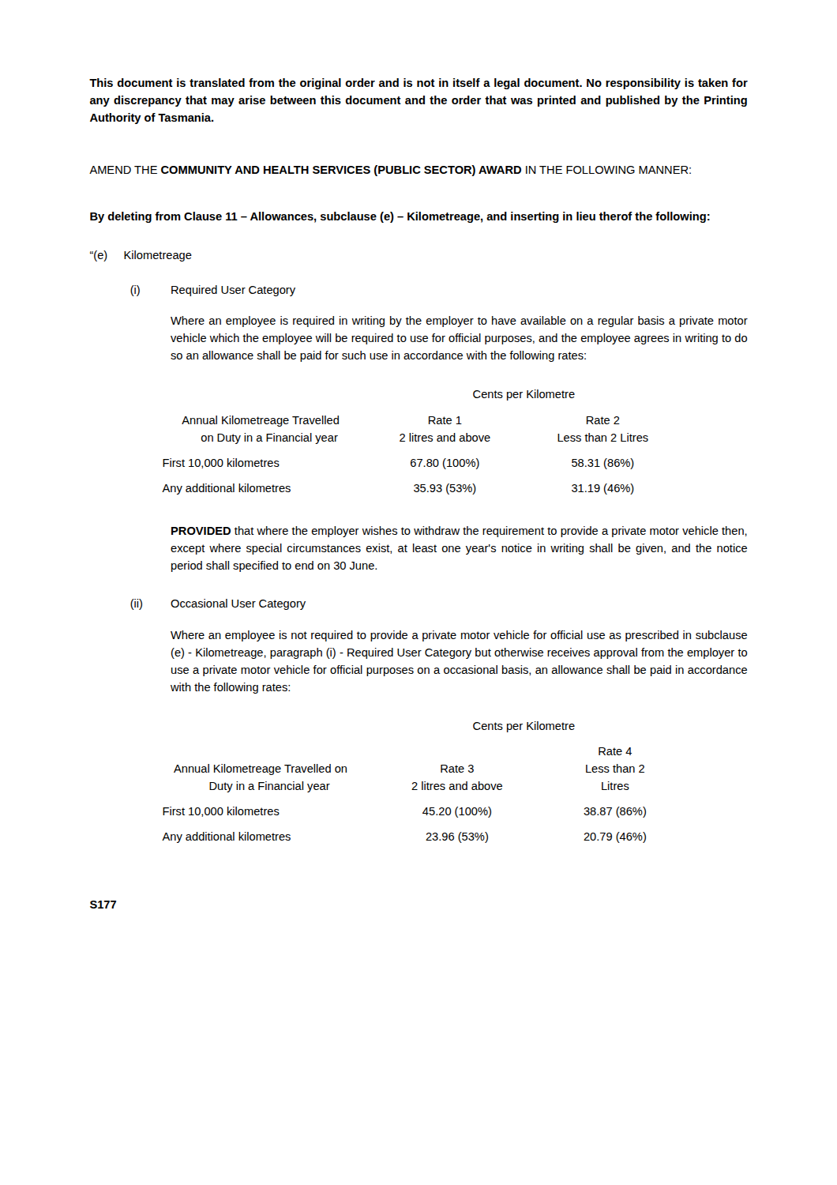This document is translated from the original order and is not in itself a legal document. No responsibility is taken for any discrepancy that may arise between this document and the order that was printed and published by the Printing Authority of Tasmania.
AMEND THE COMMUNITY AND HEALTH SERVICES (PUBLIC SECTOR) AWARD IN THE FOLLOWING MANNER:
By deleting from Clause 11 – Allowances, subclause (e) – Kilometreage, and inserting in lieu therof the following:
“(e) Kilometreage
(i) Required User Category
Where an employee is required in writing by the employer to have available on a regular basis a private motor vehicle which the employee will be required to use for official purposes, and the employee agrees in writing to do so an allowance shall be paid for such use in accordance with the following rates:
| Annual Kilometreage Travelled on Duty in a Financial year | Cents per Kilometre |
| --- | --- |
| Rate 1 2 litres and above | Rate 2 Less than 2 Litres |
| First 10,000 kilometres | 67.80 (100%) | 58.31 (86%) |
| Any additional kilometres | 35.93 (53%) | 31.19 (46%) |
PROVIDED that where the employer wishes to withdraw the requirement to provide a private motor vehicle then, except where special circumstances exist, at least one year's notice in writing shall be given, and the notice period shall specified to end on 30 June.
(ii) Occasional User Category
Where an employee is not required to provide a private motor vehicle for official use as prescribed in subclause (e) - Kilometreage, paragraph (i) - Required User Category but otherwise receives approval from the employer to use a private motor vehicle for official purposes on a occasional basis, an allowance shall be paid in accordance with the following rates:
| Annual Kilometreage Travelled on Duty in a Financial year | Cents per Kilometre |
| --- | --- |
| Rate 3 2 litres and above | Rate 4 Less than 2 Litres |
| First 10,000 kilometres | 45.20 (100%) | 38.87 (86%) |
| Any additional kilometres | 23.96 (53%) | 20.79 (46%) |
S177